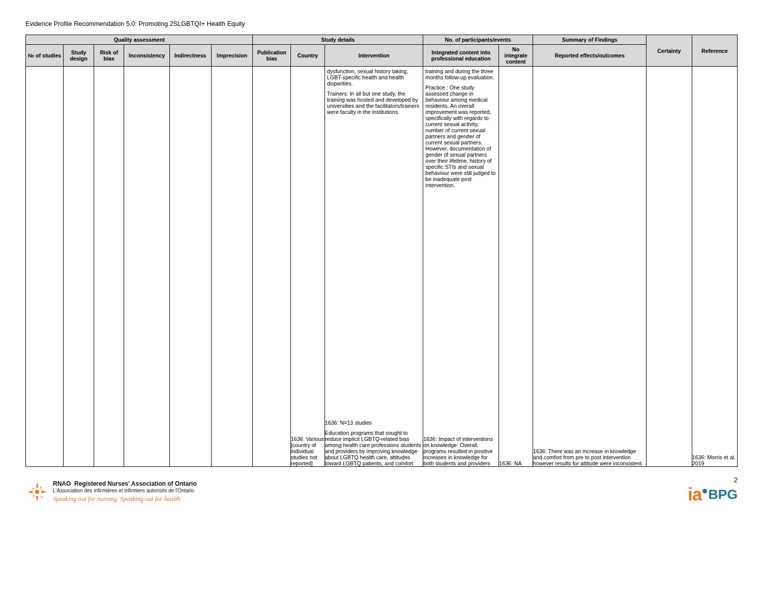Evidence Profile Recommendation 5.0: Promoting 2SLGBTQI+ Health Equity
| Quality assessment | Study details | No. of participants/events | Summary of Findings | Certainty | Reference |
| --- | --- | --- | --- | --- | --- |
| № of studies | Study design | Risk of bias | Inconsistency | Indirectness | Imprecision | Publication bias | Country | Intervention | Integrated content into professional education | No integrate content | Reported effects/outcomes |
| | | | | | | | 1636: Various [country of individual studies not reported] | dysfunction, sexual history taking, LGBT-specific health and health disparities. Trainers: In all but one study, the training was hosted and developed by universities and the facilitators/trainers were faculty in the institutions. 1636: N=13 studies Education programs that sought to reduce implicit LGBTQ-related bias among health care professions students and providers by improving knowledge about LGBTQ health care, attitudes toward LGBTQ patients, and comfort | training and during the three months follow-up evaluation. Practice : One study assessed change in behaviour among medical residents. An overall improvement was reported, specifically with regards to current sexual activity, number of current sexual partners and gender of current sexual partners. However, documentation of gender of sexual partners over their lifetime, history of specific STIs and sexual behaviour were still judged to be inadequate post intervention. 1636: Impact of interventions on knowledge: Overall, programs resulted in positive increases in knowledge for both students and providers | 1636: NA | 1636: There was an increase in knowledge and comfort from pre to post intervention however results for attitude were inconsistent. | | 1636: Morris et al, 2019 |
RNAO Registered Nurses' Association of Ontario
L'Association des infirmières et infirmiers autorisés de l'Ontario
Speaking out for nursing. Speaking out for health.
2
ia BPG